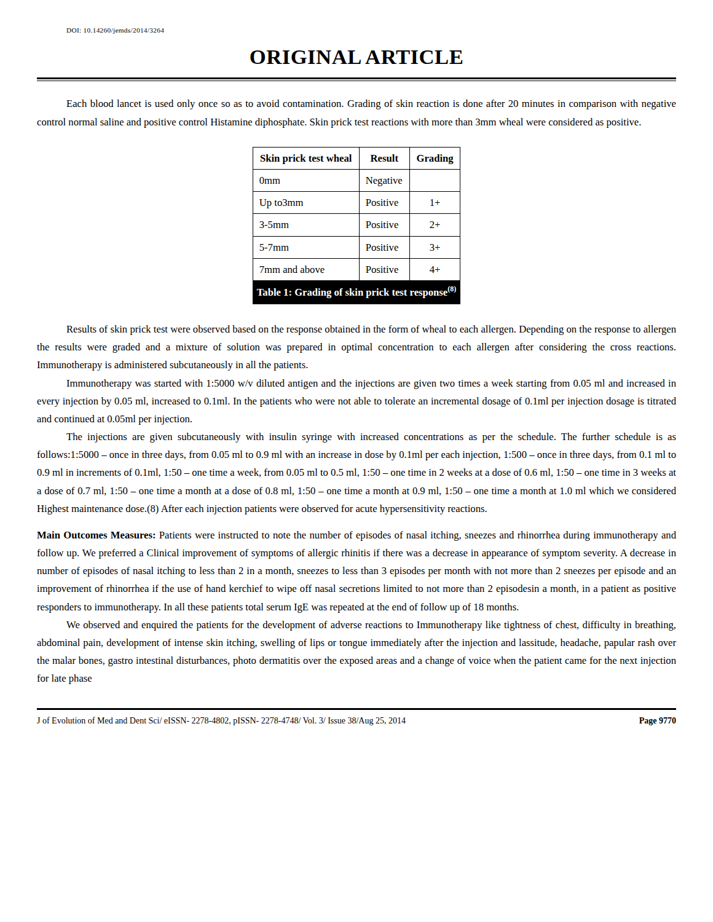DOI: 10.14260/jemds/2014/3264
ORIGINAL ARTICLE
Each blood lancet is used only once so as to avoid contamination. Grading of skin reaction is done after 20 minutes in comparison with negative control normal saline and positive control Histamine diphosphate. Skin prick test reactions with more than 3mm wheal were considered as positive.
| Skin prick test wheal | Result | Grading |
| --- | --- | --- |
| 0mm | Negative | |
| Up to3mm | Positive | 1+ |
| 3-5mm | Positive | 2+ |
| 5-7mm | Positive | 3+ |
| 7mm and above | Positive | 4+ |
| Table 1: Grading of skin prick test response (8) |
Results of skin prick test were observed based on the response obtained in the form of wheal to each allergen. Depending on the response to allergen the results were graded and a mixture of solution was prepared in optimal concentration to each allergen after considering the cross reactions. Immunotherapy is administered subcutaneously in all the patients.
Immunotherapy was started with 1:5000 w/v diluted antigen and the injections are given two times a week starting from 0.05 ml and increased in every injection by 0.05 ml, increased to 0.1ml. In the patients who were not able to tolerate an incremental dosage of 0.1ml per injection dosage is titrated and continued at 0.05ml per injection.
The injections are given subcutaneously with insulin syringe with increased concentrations as per the schedule. The further schedule is as follows:1:5000 – once in three days, from 0.05 ml to 0.9 ml with an increase in dose by 0.1ml per each injection, 1:500 – once in three days, from 0.1 ml to 0.9 ml in increments of 0.1ml, 1:50 – one time a week, from 0.05 ml to 0.5 ml, 1:50 – one time in 2 weeks at a dose of 0.6 ml, 1:50 – one time in 3 weeks at a dose of 0.7 ml, 1:50 – one time a month at a dose of 0.8 ml, 1:50 – one time a month at 0.9 ml, 1:50 – one time a month at 1.0 ml which we considered Highest maintenance dose.(8) After each injection patients were observed for acute hypersensitivity reactions.
Main Outcomes Measures: Patients were instructed to note the number of episodes of nasal itching, sneezes and rhinorrhea during immunotherapy and follow up. We preferred a Clinical improvement of symptoms of allergic rhinitis if there was a decrease in appearance of symptom severity. A decrease in number of episodes of nasal itching to less than 2 in a month, sneezes to less than 3 episodes per month with not more than 2 sneezes per episode and an improvement of rhinorrhea if the use of hand kerchief to wipe off nasal secretions limited to not more than 2 episodesin a month, in a patient as positive responders to immunotherapy. In all these patients total serum IgE was repeated at the end of follow up of 18 months.
We observed and enquired the patients for the development of adverse reactions to Immunotherapy like tightness of chest, difficulty in breathing, abdominal pain, development of intense skin itching, swelling of lips or tongue immediately after the injection and lassitude, headache, papular rash over the malar bones, gastro intestinal disturbances, photo dermatitis over the exposed areas and a change of voice when the patient came for the next injection for late phase
Page 9770 J of Evolution of Med and Dent Sci/ eISSN- 2278-4802, pISSN- 2278-4748/ Vol. 3/ Issue 38/Aug 25, 2014